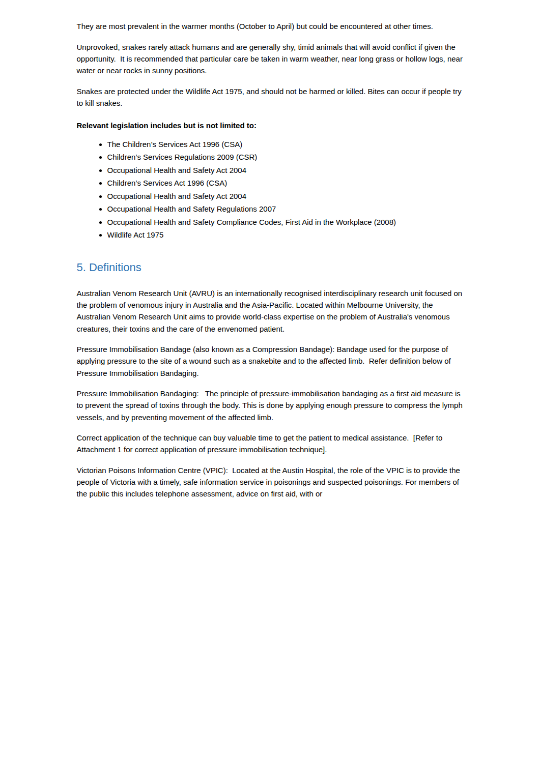They are most prevalent in the warmer months (October to April) but could be encountered at other times.
Unprovoked, snakes rarely attack humans and are generally shy, timid animals that will avoid conflict if given the opportunity. It is recommended that particular care be taken in warm weather, near long grass or hollow logs, near water or near rocks in sunny positions.
Snakes are protected under the Wildlife Act 1975, and should not be harmed or killed. Bites can occur if people try to kill snakes.
Relevant legislation includes but is not limited to:
The Children’s Services Act 1996 (CSA)
Children’s Services Regulations 2009 (CSR)
Occupational Health and Safety Act 2004
Children’s Services Act 1996 (CSA)
Occupational Health and Safety Act 2004
Occupational Health and Safety Regulations 2007
Occupational Health and Safety Compliance Codes, First Aid in the Workplace (2008)
Wildlife Act 1975
5. Definitions
Australian Venom Research Unit (AVRU) is an internationally recognised interdisciplinary research unit focused on the problem of venomous injury in Australia and the Asia-Pacific. Located within Melbourne University, the Australian Venom Research Unit aims to provide world-class expertise on the problem of Australia's venomous creatures, their toxins and the care of the envenomed patient.
Pressure Immobilisation Bandage (also known as a Compression Bandage): Bandage used for the purpose of applying pressure to the site of a wound such as a snakebite and to the affected limb. Refer definition below of Pressure Immobilisation Bandaging.
Pressure Immobilisation Bandaging: The principle of pressure-immobilisation bandaging as a first aid measure is to prevent the spread of toxins through the body. This is done by applying enough pressure to compress the lymph vessels, and by preventing movement of the affected limb.
Correct application of the technique can buy valuable time to get the patient to medical assistance. [Refer to Attachment 1 for correct application of pressure immobilisation technique].
Victorian Poisons Information Centre (VPIC): Located at the Austin Hospital, the role of the VPIC is to provide the people of Victoria with a timely, safe information service in poisonings and suspected poisonings. For members of the public this includes telephone assessment, advice on first aid, with or